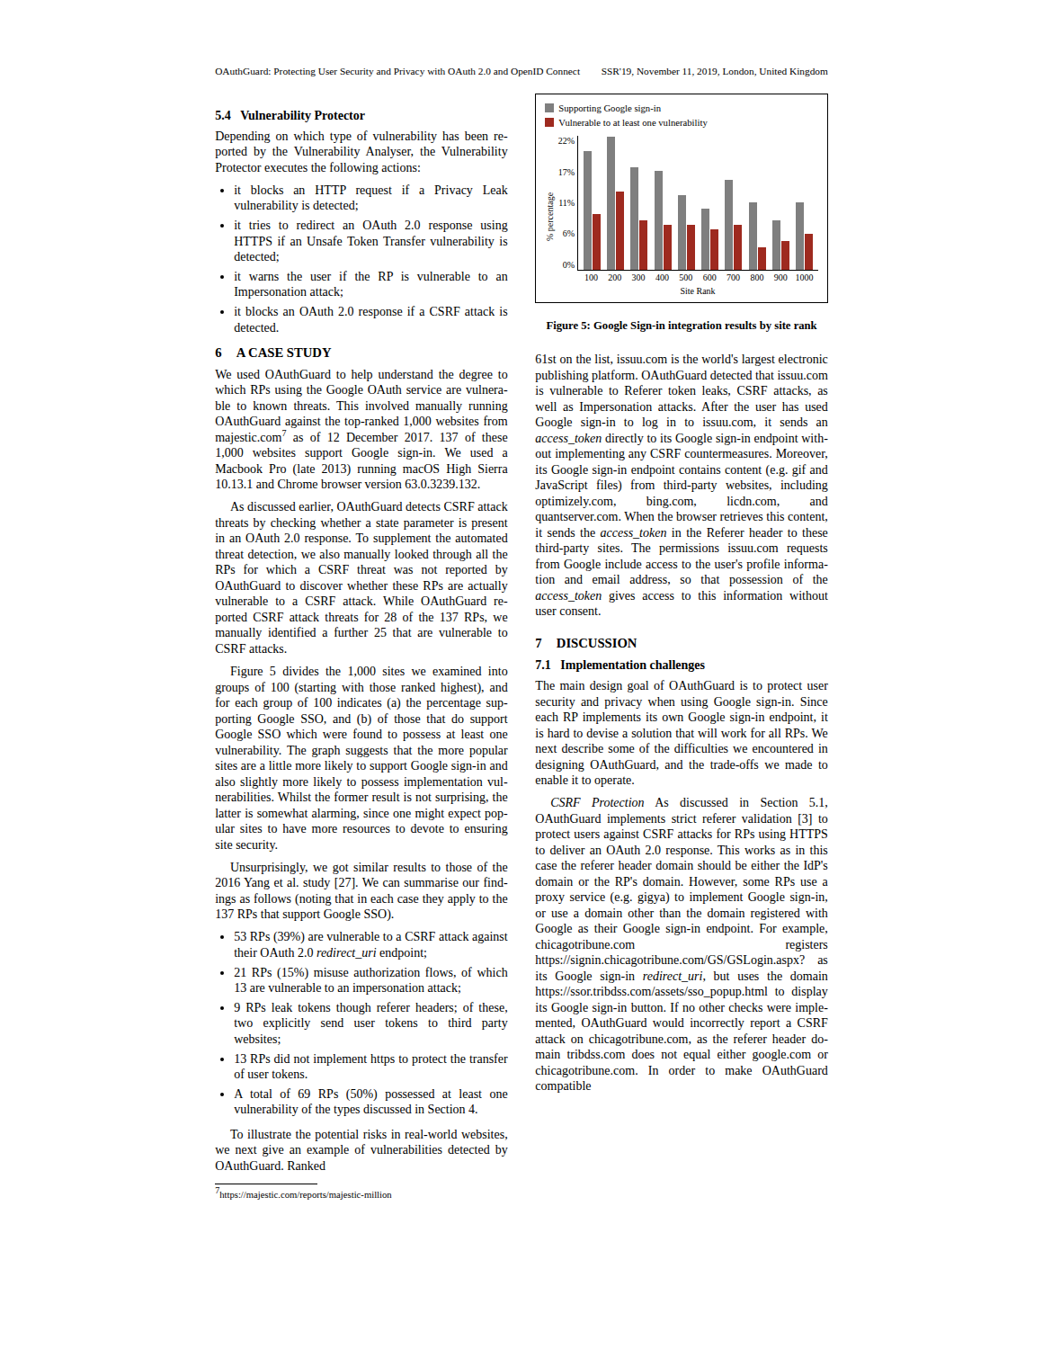OAuthGuard: Protecting User Security and Privacy with OAuth 2.0 and OpenID Connect
SSR'19, November 11, 2019, London, United Kingdom
5.4 Vulnerability Protector
Depending on which type of vulnerability has been reported by the Vulnerability Analyser, the Vulnerability Protector executes the following actions:
it blocks an HTTP request if a Privacy Leak vulnerability is detected;
it tries to redirect an OAuth 2.0 response using HTTPS if an Unsafe Token Transfer vulnerability is detected;
it warns the user if the RP is vulnerable to an Impersonation attack;
it blocks an OAuth 2.0 response if a CSRF attack is detected.
6 A CASE STUDY
We used OAuthGuard to help understand the degree to which RPs using the Google OAuth service are vulnerable to known threats. This involved manually running OAuthGuard against the top-ranked 1,000 websites from majestic.com7 as of 12 December 2017. 137 of these 1,000 websites support Google sign-in. We used a Macbook Pro (late 2013) running macOS High Sierra 10.13.1 and Chrome browser version 63.0.3239.132.
As discussed earlier, OAuthGuard detects CSRF attack threats by checking whether a state parameter is present in an OAuth 2.0 response. To supplement the automated threat detection, we also manually looked through all the RPs for which a CSRF threat was not reported by OAuthGuard to discover whether these RPs are actually vulnerable to a CSRF attack. While OAuthGuard reported CSRF attack threats for 28 of the 137 RPs, we manually identified a further 25 that are vulnerable to CSRF attacks.
Figure 5 divides the 1,000 sites we examined into groups of 100 (starting with those ranked highest), and for each group of 100 indicates (a) the percentage supporting Google SSO, and (b) of those that do support Google SSO which were found to possess at least one vulnerability. The graph suggests that the more popular sites are a little more likely to support Google sign-in and also slightly more likely to possess implementation vulnerabilities. Whilst the former result is not surprising, the latter is somewhat alarming, since one might expect popular sites to have more resources to devote to ensuring site security.
Unsurprisingly, we got similar results to those of the 2016 Yang et al. study [27]. We can summarise our findings as follows (noting that in each case they apply to the 137 RPs that support Google SSO).
53 RPs (39%) are vulnerable to a CSRF attack against their OAuth 2.0 redirect_uri endpoint;
21 RPs (15%) misuse authorization flows, of which 13 are vulnerable to an impersonation attack;
9 RPs leak tokens though referer headers; of these, two explicitly send user tokens to third party websites;
13 RPs did not implement https to protect the transfer of user tokens.
A total of 69 RPs (50%) possessed at least one vulnerability of the types discussed in Section 4.
To illustrate the potential risks in real-world websites, we next give an example of vulnerabilities detected by OAuthGuard. Ranked
7https://majestic.com/reports/majestic-million
Supporting Google sign-in
Vulnerable to at least one vulnerability
% percentage
22% 17% 11% 6% 0%
100 200 300 400 500 600 700 800 900 1000
Site Rank
Figure 5: Google Sign-in integration results by site rank
61st on the list, issuu.com is the world's largest electronic publishing platform. OAuthGuard detected that issuu.com is vulnerable to Referer token leaks, CSRF attacks, as well as Impersonation attacks. After the user has used Google sign-in to log in to issuu.com, it sends an access_token directly to its Google sign-in endpoint without implementing any CSRF countermeasures. Moreover, its Google sign-in endpoint contains content (e.g. gif and JavaScript files) from third-party websites, including optimizely.com, bing.com, licdn.com, and quantserver.com. When the browser retrieves this content, it sends the access_token in the Referer header to these third-party sites. The permissions issuu.com requests from Google include access to the user's profile information and email address, so that possession of the access_token gives access to this information without user consent.
7 DISCUSSION
7.1 Implementation challenges
The main design goal of OAuthGuard is to protect user security and privacy when using Google sign-in. Since each RP implements its own Google sign-in endpoint, it is hard to devise a solution that will work for all RPs. We next describe some of the difficulties we encountered in designing OAuthGuard, and the trade-offs we made to enable it to operate.
CSRF Protection As discussed in Section 5.1, OAuthGuard implements strict referer validation [3] to protect users against CSRF attacks for RPs using HTTPS to deliver an OAuth 2.0 response. This works as in this case the referer header domain should be either the IdP's domain or the RP's domain. However, some RPs use a proxy service (e.g. gigya) to implement Google sign-in, or use a domain other than the domain registered with Google as their Google sign-in endpoint. For example, chicagotribune.com registers https://signin.chicagotribune.com/GS/GSLogin.aspx? as its Google sign-in redirect_uri, but uses the domain https://ssor.tribdss.com/assets/sso_popup.html to display its Google sign-in button. If no other checks were implemented, OAuthGuard would incorrectly report a CSRF attack on chicagotribune.com, as the referer header domain tribdss.com does not equal either google.com or chicagotribune.com. In order to make OAuthGuard compatible